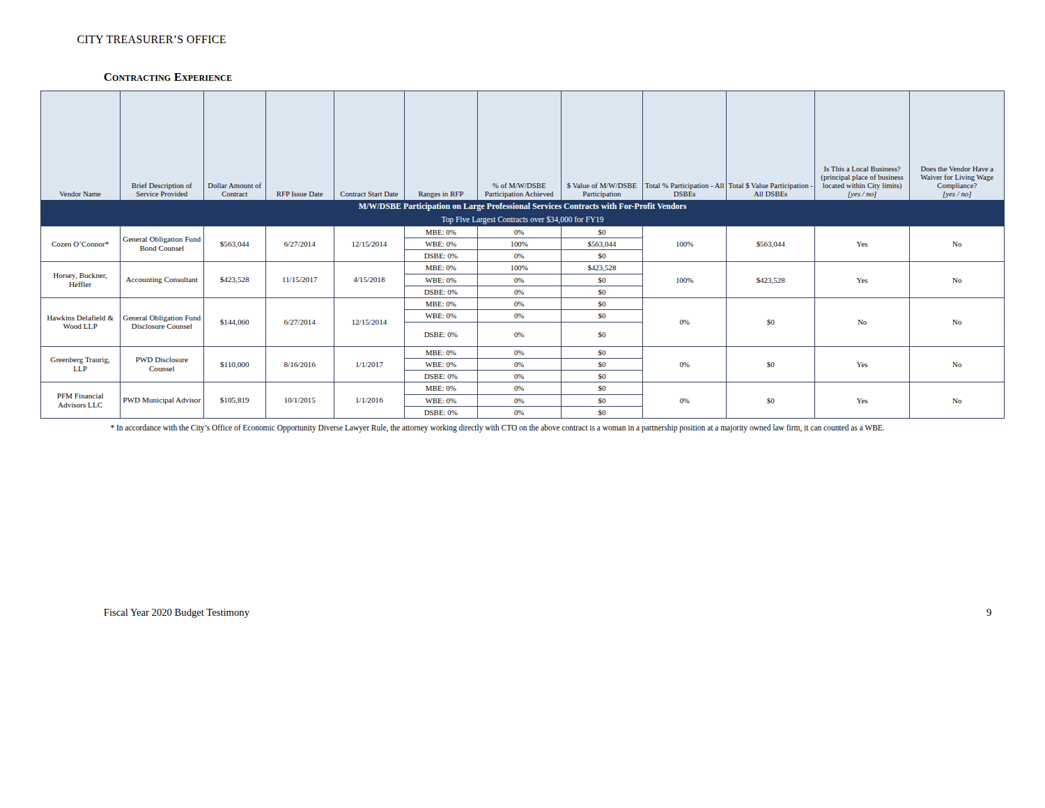CITY TREASURER’S OFFICE
Contracting Experience
| M/W/DSBE Participation on Large Professional Services Contracts with For-Profit Vendors |
| Top Five Largest Contracts over $34,000 for FY19 |
| Vendor Name | Brief Description of Service Provided | Dollar Amount of Contract | RFP Issue Date | Contract Start Date | Ranges in RFP | % of M/W/DSBE Participation Achieved | $ Value of M/W/DSBE Participation | Total % Participation - All DSBEs | Total $ Value Participation - All DSBEs | Is This a Local Business? (principal place of business located within City limits) [yes / no] | Does the Vendor Have a Waiver for Living Wage Compliance? [yes / no] |
| Cozen O’Connor* | General Obligation Fund Bond Counsel | $563,044 | 6/27/2014 | 12/15/2014 | MBE: 0% | 0% | $0 | 100% | $563,044 | Yes | No |
| WBE: 0% | 100% | $563,044 |
| DSBE: 0% | 0% | $0 |
| Horsey, Buckner, Heffler | Accounting Consultant | $423,528 | 11/15/2017 | 4/15/2018 | MBE: 0% | 100% | $423,528 | 100% | $423,528 | Yes | No |
| WBE: 0% | 0% | $0 |
| DSBE: 0% | 0% | $0 |
| Hawkins Delafield & Wood LLP | General Obligation Fund Disclosure Counsel | $144,060 | 6/27/2014 | 12/15/2014 | MBE: 0% | 0% | $0 | 0% | $0 | No | No |
| WBE: 0% | 0% | $0 |
| DSBE: 0% | 0% | $0 |
| Greenberg Traurig, LLP | PWD Disclosure Counsel | $110,000 | 8/16/2016 | 1/1/2017 | MBE: 0% | 0% | $0 | 0% | $0 | Yes | No |
| WBE: 0% | 0% | $0 |
| DSBE: 0% | 0% | $0 |
| PFM Financial Advisors LLC | PWD Municipal Advisor | $105,819 | 10/1/2015 | 1/1/2016 | MBE: 0% | 0% | $0 | 0% | $0 | Yes | No |
| WBE: 0% | 0% | $0 |
| DSBE: 0% | 0% | $0 |
* In accordance with the City’s Office of Economic Opportunity Diverse Lawyer Rule, the attorney working directly with CTO on the above contract is a woman in a partnership position at a majority owned law firm, it can counted as a WBE.
Fiscal Year 2020 Budget Testimony 9